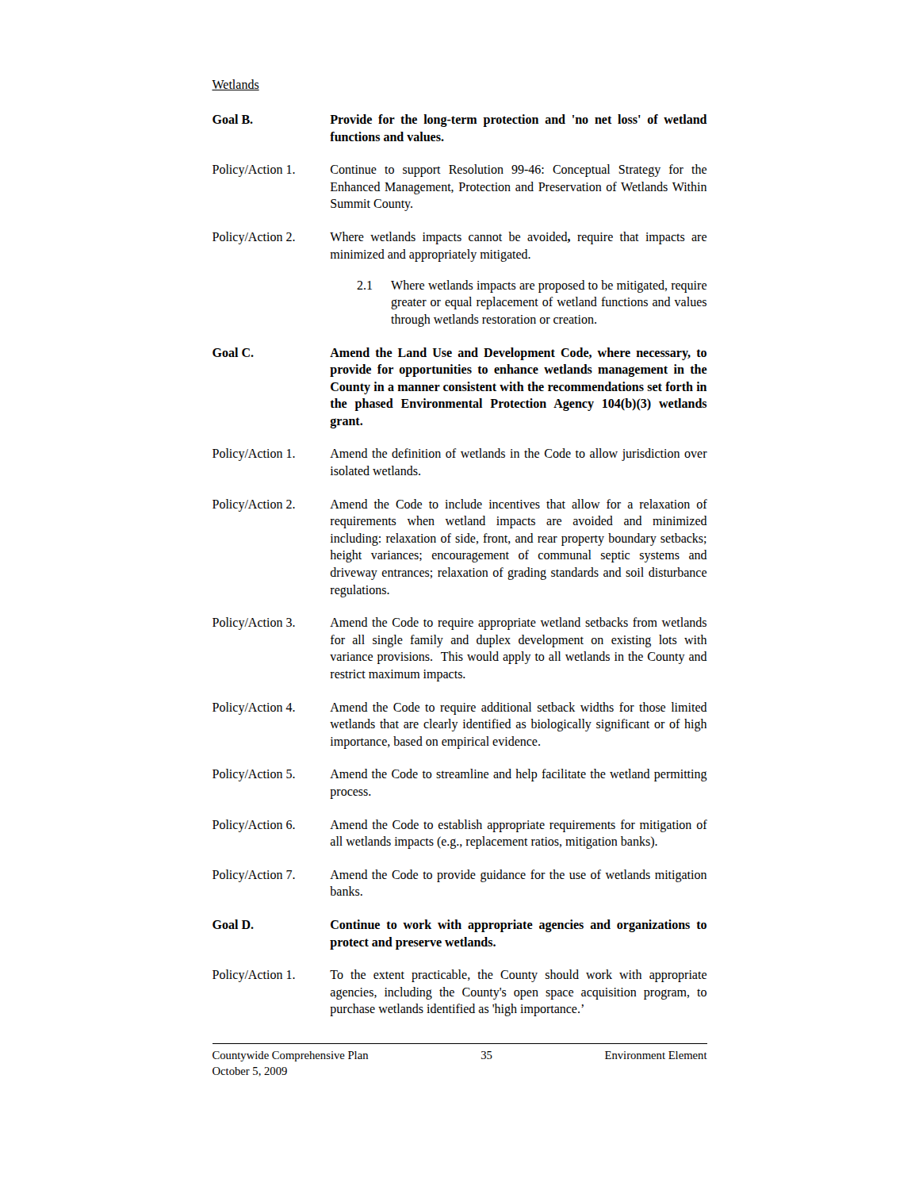Wetlands
Goal B.
Provide for the long-term protection and 'no net loss' of wetland functions and values.
Policy/Action 1.
Continue to support Resolution 99-46: Conceptual Strategy for the Enhanced Management, Protection and Preservation of Wetlands Within Summit County.
Policy/Action 2.
Where wetlands impacts cannot be avoided, require that impacts are minimized and appropriately mitigated.
2.1
Where wetlands impacts are proposed to be mitigated, require greater or equal replacement of wetland functions and values through wetlands restoration or creation.
Goal C.
Amend the Land Use and Development Code, where necessary, to provide for opportunities to enhance wetlands management in the County in a manner consistent with the recommendations set forth in the phased Environmental Protection Agency 104(b)(3) wetlands grant.
Policy/Action 1.
Amend the definition of wetlands in the Code to allow jurisdiction over isolated wetlands.
Policy/Action 2.
Amend the Code to include incentives that allow for a relaxation of requirements when wetland impacts are avoided and minimized including: relaxation of side, front, and rear property boundary setbacks; height variances; encouragement of communal septic systems and driveway entrances; relaxation of grading standards and soil disturbance regulations.
Policy/Action 3.
Amend the Code to require appropriate wetland setbacks from wetlands for all single family and duplex development on existing lots with variance provisions. This would apply to all wetlands in the County and restrict maximum impacts.
Policy/Action 4.
Amend the Code to require additional setback widths for those limited wetlands that are clearly identified as biologically significant or of high importance, based on empirical evidence.
Policy/Action 5.
Amend the Code to streamline and help facilitate the wetland permitting process.
Policy/Action 6.
Amend the Code to establish appropriate requirements for mitigation of all wetlands impacts (e.g., replacement ratios, mitigation banks).
Policy/Action 7.
Amend the Code to provide guidance for the use of wetlands mitigation banks.
Goal D.
Continue to work with appropriate agencies and organizations to protect and preserve wetlands.
Policy/Action 1.
To the extent practicable, the County should work with appropriate agencies, including the County's open space acquisition program, to purchase wetlands identified as 'high importance.’
Countywide Comprehensive Plan October 5, 2009
35
Environment Element